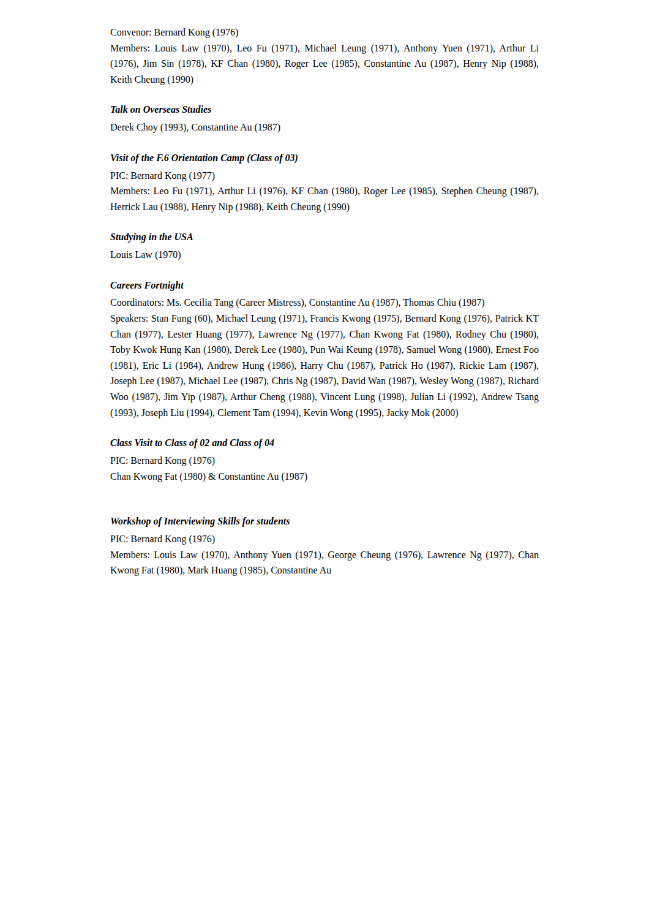Convenor: Bernard Kong (1976)
Members: Louis Law (1970), Leo Fu (1971), Michael Leung (1971), Anthony Yuen (1971), Arthur Li (1976), Jim Sin (1978), KF Chan (1980), Roger Lee (1985), Constantine Au (1987), Henry Nip (1988), Keith Cheung (1990)
Talk on Overseas Studies
Derek Choy (1993), Constantine Au (1987)
Visit of the F.6 Orientation Camp (Class of 03)
PIC: Bernard Kong (1977)
Members: Leo Fu (1971), Arthur Li (1976), KF Chan (1980), Roger Lee (1985), Stephen Cheung (1987), Herrick Lau (1988), Henry Nip (1988), Keith Cheung (1990)
Studying in the USA
Louis Law (1970)
Careers Fortnight
Coordinators: Ms. Cecilia Tang (Career Mistress), Constantine Au (1987), Thomas Chiu (1987)
Speakers: Stan Fung (60), Michael Leung (1971), Francis Kwong (1975), Bernard Kong (1976), Patrick KT Chan (1977), Lester Huang (1977), Lawrence Ng (1977), Chan Kwong Fat (1980), Rodney Chu (1980), Toby Kwok Hung Kan (1980), Derek Lee (1980), Pun Wai Keung (1978), Samuel Wong (1980), Ernest Foo (1981), Eric Li (1984), Andrew Hung (1986), Harry Chu (1987), Patrick Ho (1987), Rickie Lam (1987), Joseph Lee (1987), Michael Lee (1987), Chris Ng (1987), David Wan (1987), Wesley Wong (1987), Richard Woo (1987), Jim Yip (1987), Arthur Cheng (1988), Vincent Lung (1998), Julian Li (1992), Andrew Tsang (1993), Joseph Liu (1994), Clement Tam (1994), Kevin Wong (1995), Jacky Mok (2000)
Class Visit to Class of 02 and Class of 04
PIC: Bernard Kong (1976)
Chan Kwong Fat (1980) & Constantine Au (1987)
Workshop of Interviewing Skills for students
PIC: Bernard Kong (1976)
Members: Louis Law (1970), Anthony Yuen (1971), George Cheung (1976), Lawrence Ng (1977), Chan Kwong Fat (1980), Mark Huang (1985), Constantine Au